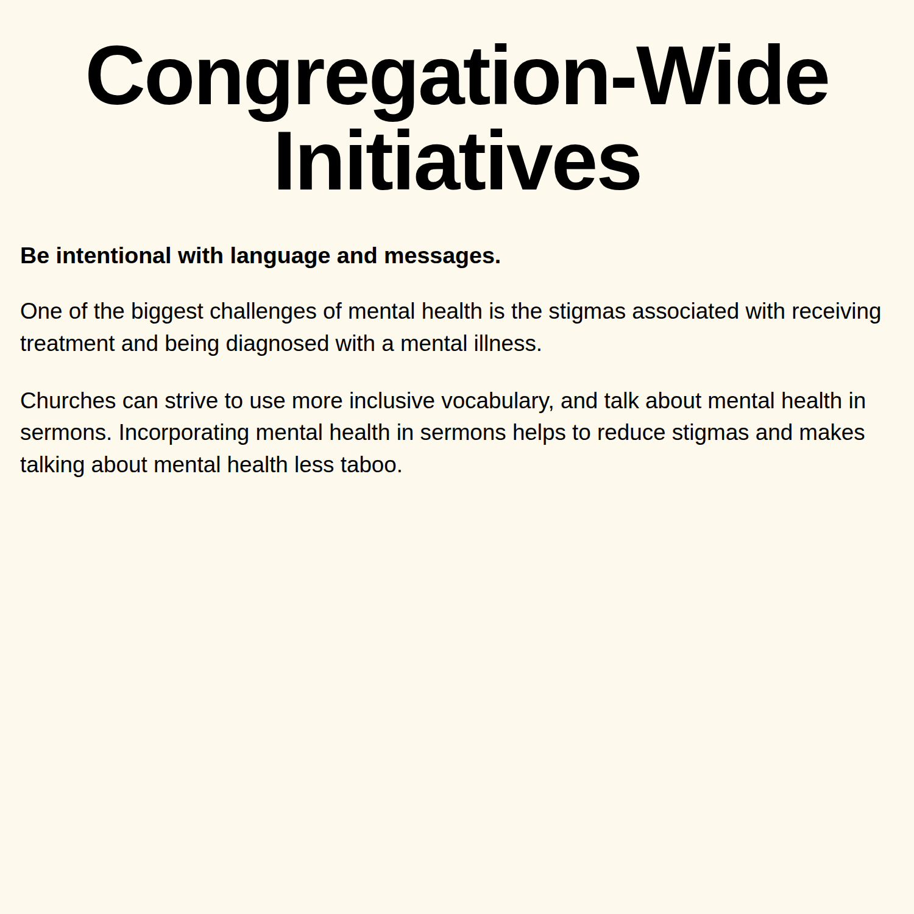Congregation-Wide Initiatives
Be intentional with language and messages.
One of the biggest challenges of mental health is the stigmas associated with receiving treatment and being diagnosed with a mental illness.
Churches can strive to use more inclusive vocabulary, and talk about mental health in sermons. Incorporating mental health in sermons helps to reduce stigmas and makes talking about mental health less taboo.